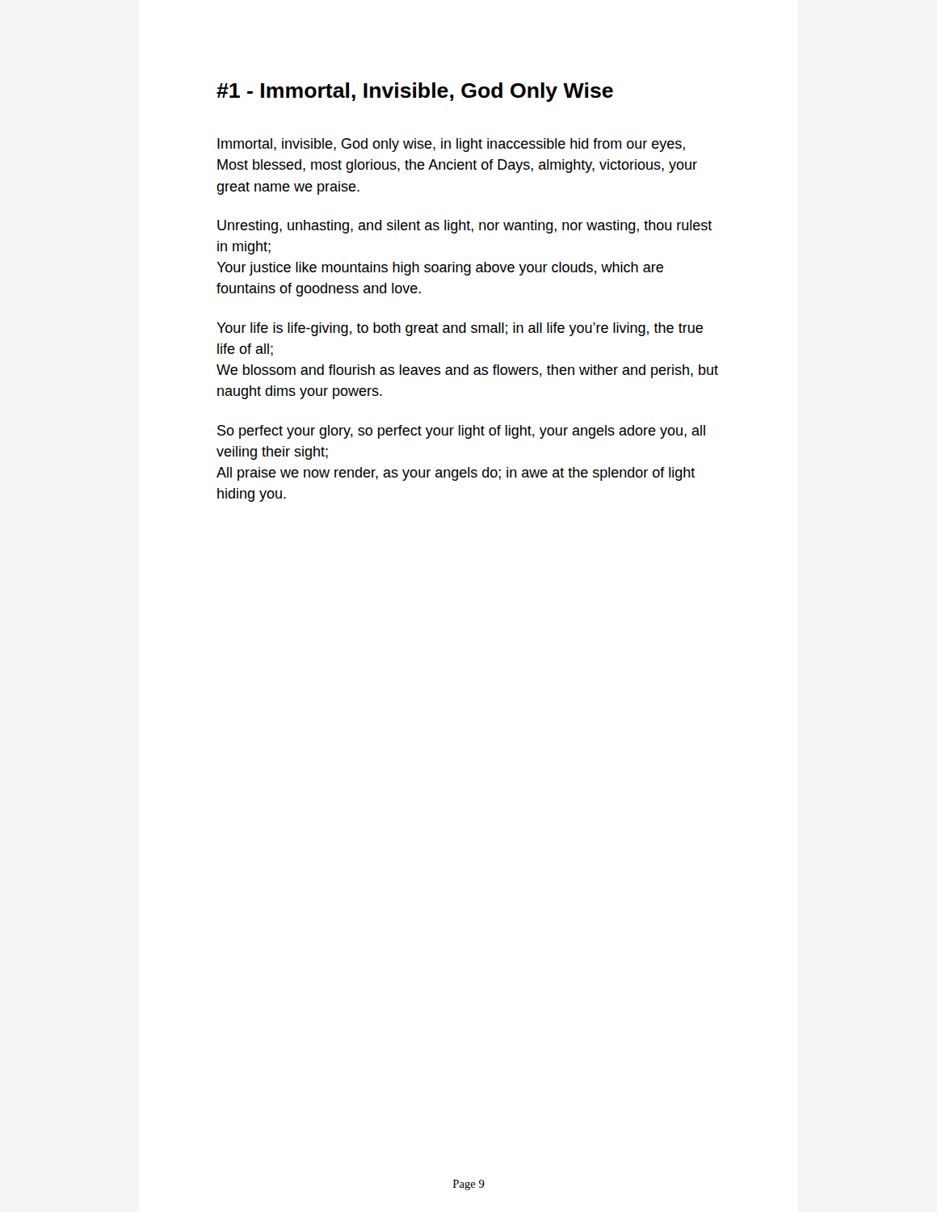#1 - Immortal, Invisible, God Only Wise
Immortal, invisible, God only wise, in light inaccessible hid from our eyes,
Most blessed, most glorious, the Ancient of Days, almighty, victorious, your great name we praise.
Unresting, unhasting, and silent as light, nor wanting, nor wasting, thou rulest in might;
Your justice like mountains high soaring above your clouds, which are fountains of goodness and love.
Your life is life-giving, to both great and small; in all life you’re living, the true life of all;
We blossom and flourish as leaves and as flowers, then wither and perish, but naught dims your powers.
So perfect your glory, so perfect your light of light, your angels adore you, all veiling their sight;
All praise we now render, as your angels do; in awe at the splendor of light hiding you.
Page 9